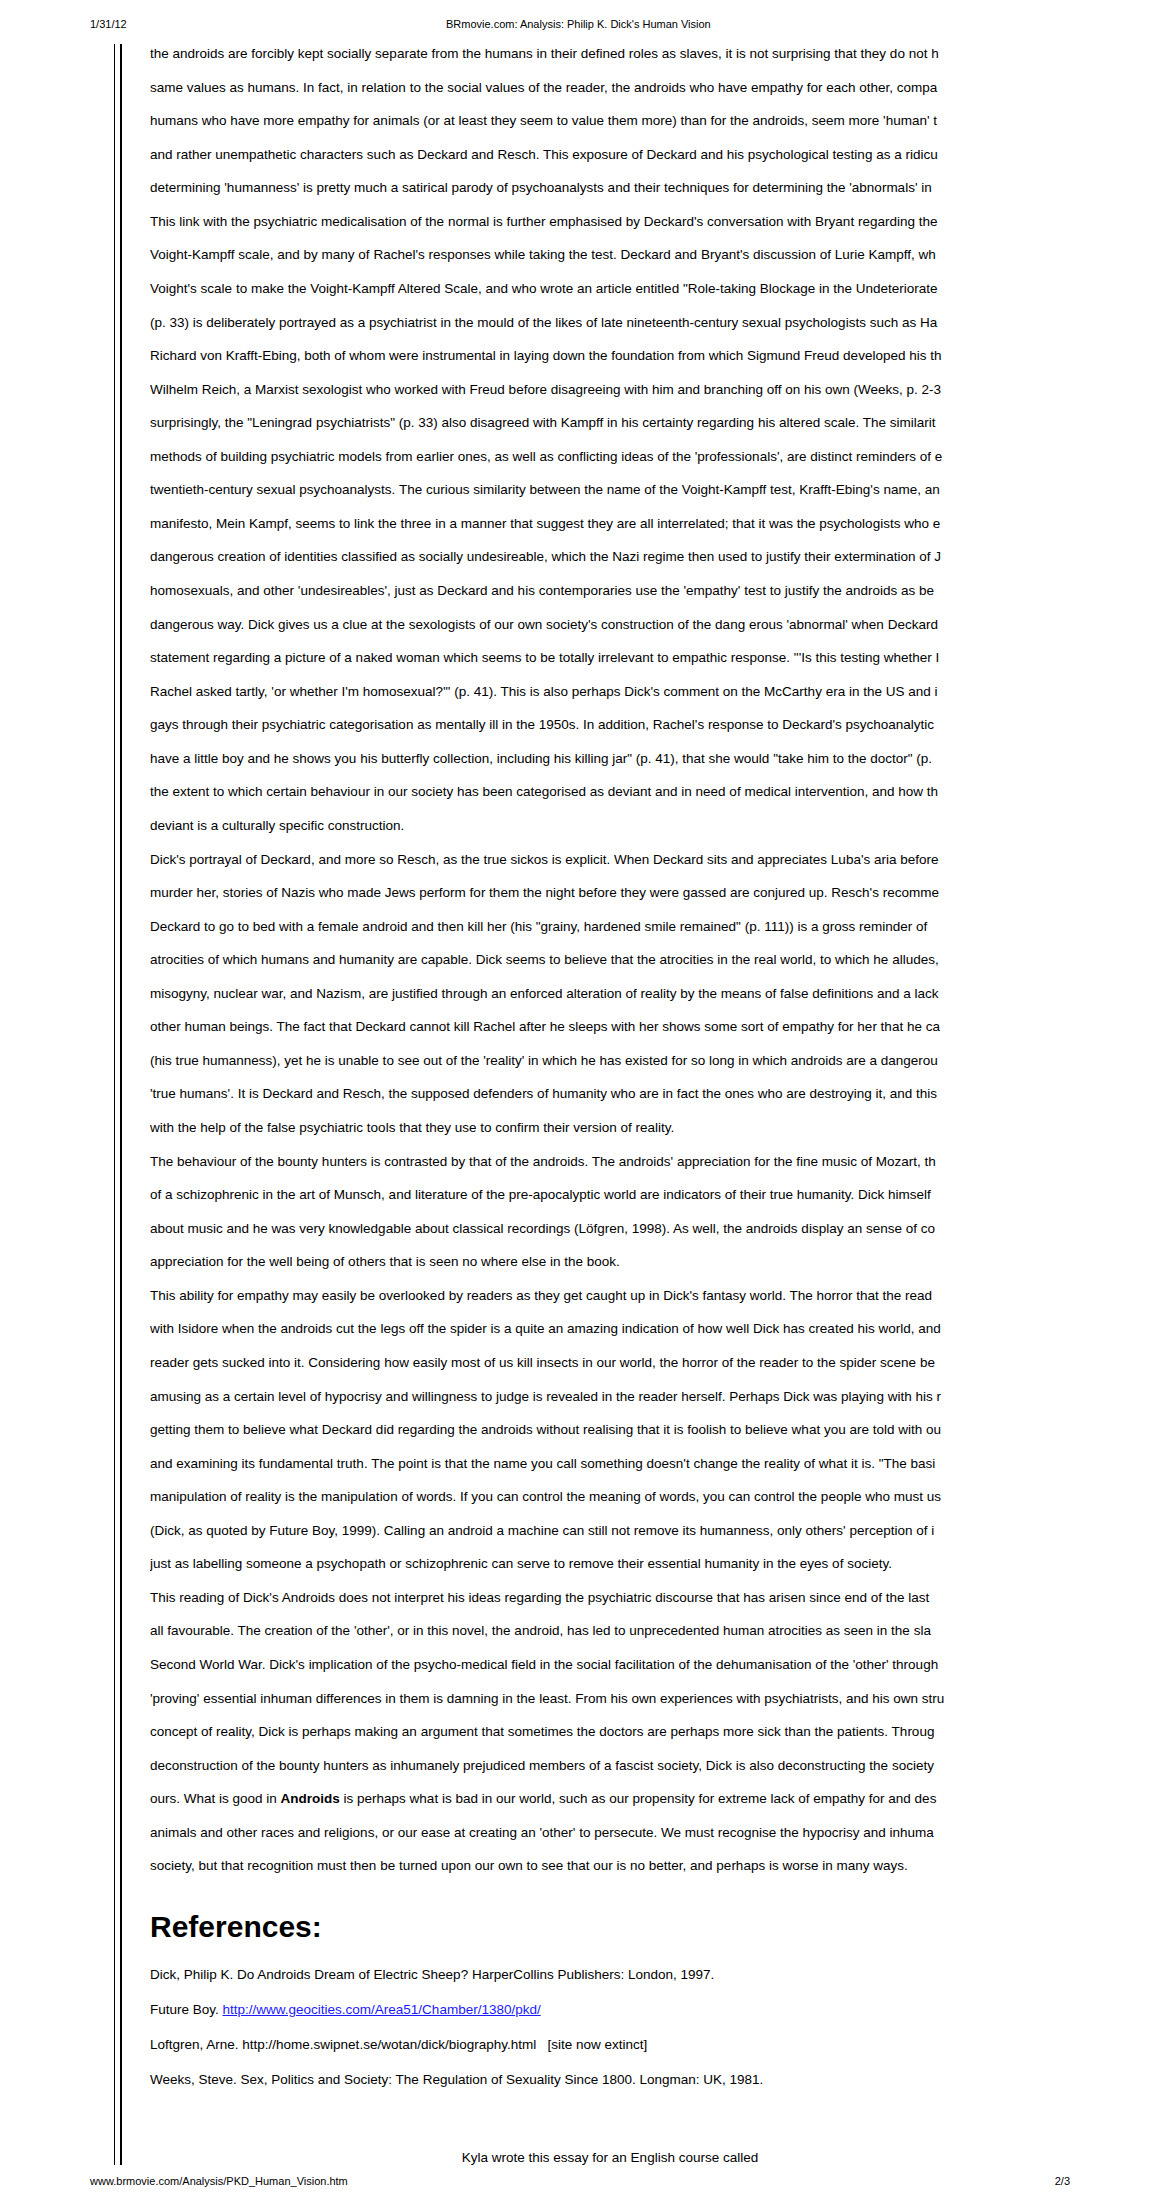1/31/12
BRmovie.com: Analysis: Philip K. Dick's Human Vision
the androids are forcibly kept socially separate from the humans in their defined roles as slaves, it is not surprising that they do not h
same values as humans. In fact, in relation to the social values of the reader, the androids who have empathy for each other, compa
humans who have more empathy for animals (or at least they seem to value them more) than for the androids, seem more 'human' t
and rather unempathetic characters such as Deckard and Resch. This exposure of Deckard and his psychological testing as a ridicu
determining 'humanness' is pretty much a satirical parody of psychoanalysts and their techniques for determining the 'abnormals' in
This link with the psychiatric medicalisation of the normal is further emphasised by Deckard's conversation with Bryant regarding the
Voight-Kampff scale, and by many of Rachel's responses while taking the test. Deckard and Bryant's discussion of Lurie Kampff, wh
Voight's scale to make the Voight-Kampff Altered Scale, and who wrote an article entitled "Role-taking Blockage in the Undeteriorate
(p. 33) is deliberately portrayed as a psychiatrist in the mould of the likes of late nineteenth-century sexual psychologists such as Ha
Richard von Krafft-Ebing, both of whom were instrumental in laying down the foundation from which Sigmund Freud developed his th
Wilhelm Reich, a Marxist sexologist who worked with Freud before disagreeing with him and branching off on his own (Weeks, p. 2-3
surprisingly, the "Leningrad psychiatrists" (p. 33) also disagreed with Kampff in his certainty regarding his altered scale. The similarit
methods of building psychiatric models from earlier ones, as well as conflicting ideas of the 'professionals', are distinct reminders of e
twentieth-century sexual psychoanalysts. The curious similarity between the name of the Voight-Kampff test, Krafft-Ebing's name, an
manifesto, Mein Kampf, seems to link the three in a manner that suggest they are all interrelated; that it was the psychologists who e
dangerous creation of identities classified as socially undesireable, which the Nazi regime then used to justify their extermination of J
homosexuals, and other 'undesireables', just as Deckard and his contemporaries use the 'empathy' test to justify the androids as be
dangerous way. Dick gives us a clue at the sexologists of our own society's construction of the dang erous 'abnormal' when Deckard
statement regarding a picture of a naked woman which seems to be totally irrelevant to empathic response. "'Is this testing whether I
Rachel asked tartly, 'or whether I'm homosexual?'" (p. 41). This is also perhaps Dick's comment on the McCarthy era in the US and i
gays through their psychiatric categorisation as mentally ill in the 1950s. In addition, Rachel's response to Deckard's psychoanalytic
have a little boy and he shows you his butterfly collection, including his killing jar" (p. 41), that she would "take him to the doctor" (p.
the extent to which certain behaviour in our society has been categorised as deviant and in need of medical intervention, and how th
deviant is a culturally specific construction.
Dick's portrayal of Deckard, and more so Resch, as the true sickos is explicit. When Deckard sits and appreciates Luba's aria before
murder her, stories of Nazis who made Jews perform for them the night before they were gassed are conjured up. Resch's recomme
Deckard to go to bed with a female android and then kill her (his "grainy, hardened smile remained" (p. 111)) is a gross reminder of
atrocities of which humans and humanity are capable. Dick seems to believe that the atrocities in the real world, to which he alludes,
misogyny, nuclear war, and Nazism, are justified through an enforced alteration of reality by the means of false definitions and a lack
other human beings. The fact that Deckard cannot kill Rachel after he sleeps with her shows some sort of empathy for her that he ca
(his true humanness), yet he is unable to see out of the 'reality' in which he has existed for so long in which androids are a dangerou
'true humans'. It is Deckard and Resch, the supposed defenders of humanity who are in fact the ones who are destroying it, and this
with the help of the false psychiatric tools that they use to confirm their version of reality.
The behaviour of the bounty hunters is contrasted by that of the androids. The androids' appreciation for the fine music of Mozart, th
of a schizophrenic in the art of Munsch, and literature of the pre-apocalyptic world are indicators of their true humanity. Dick himself
about music and he was very knowledgable about classical recordings (Löfgren, 1998). As well, the androids display an sense of co
appreciation for the well being of others that is seen no where else in the book.
This ability for empathy may easily be overlooked by readers as they get caught up in Dick's fantasy world. The horror that the read
with Isidore when the androids cut the legs off the spider is a quite an amazing indication of how well Dick has created his world, and
reader gets sucked into it. Considering how easily most of us kill insects in our world, the horror of the reader to the spider scene be
amusing as a certain level of hypocrisy and willingness to judge is revealed in the reader herself. Perhaps Dick was playing with his r
getting them to believe what Deckard did regarding the androids without realising that it is foolish to believe what you are told with ou
and examining its fundamental truth. The point is that the name you call something doesn't change the reality of what it is. "The basi
manipulation of reality is the manipulation of words. If you can control the meaning of words, you can control the people who must us
(Dick, as quoted by Future Boy, 1999). Calling an android a machine can still not remove its humanness, only others' perception of i
just as labelling someone a psychopath or schizophrenic can serve to remove their essential humanity in the eyes of society.
This reading of Dick's Androids does not interpret his ideas regarding the psychiatric discourse that has arisen since end of the last
all favourable. The creation of the 'other', or in this novel, the android, has led to unprecedented human atrocities as seen in the sla
Second World War. Dick's implication of the psycho-medical field in the social facilitation of the dehumanisation of the 'other' through
'proving' essential inhuman differences in them is damning in the least. From his own experiences with psychiatrists, and his own stru
concept of reality, Dick is perhaps making an argument that sometimes the doctors are perhaps more sick than the patients. Throug
deconstruction of the bounty hunters as inhumanely prejudiced members of a fascist society, Dick is also deconstructing the society
ours. What is good in Androids is perhaps what is bad in our world, such as our propensity for extreme lack of empathy for and des
animals and other races and religions, or our ease at creating an 'other' to persecute. We must recognise the hypocrisy and inhuma
society, but that recognition must then be turned upon our own to see that our is no better, and perhaps is worse in many ways.
References:
Dick, Philip K. Do Androids Dream of Electric Sheep? HarperCollins Publishers: London, 1997.
Future Boy. http://www.geocities.com/Area51/Chamber/1380/pkd/
Loftgren, Arne. http://home.swipnet.se/wotan/dick/biography.html [site now extinct]
Weeks, Steve. Sex, Politics and Society: The Regulation of Sexuality Since 1800. Longman: UK, 1981.
Kyla wrote this essay for an English course called
www.brmovie.com/Analysis/PKD_Human_Vision.htm
2/3